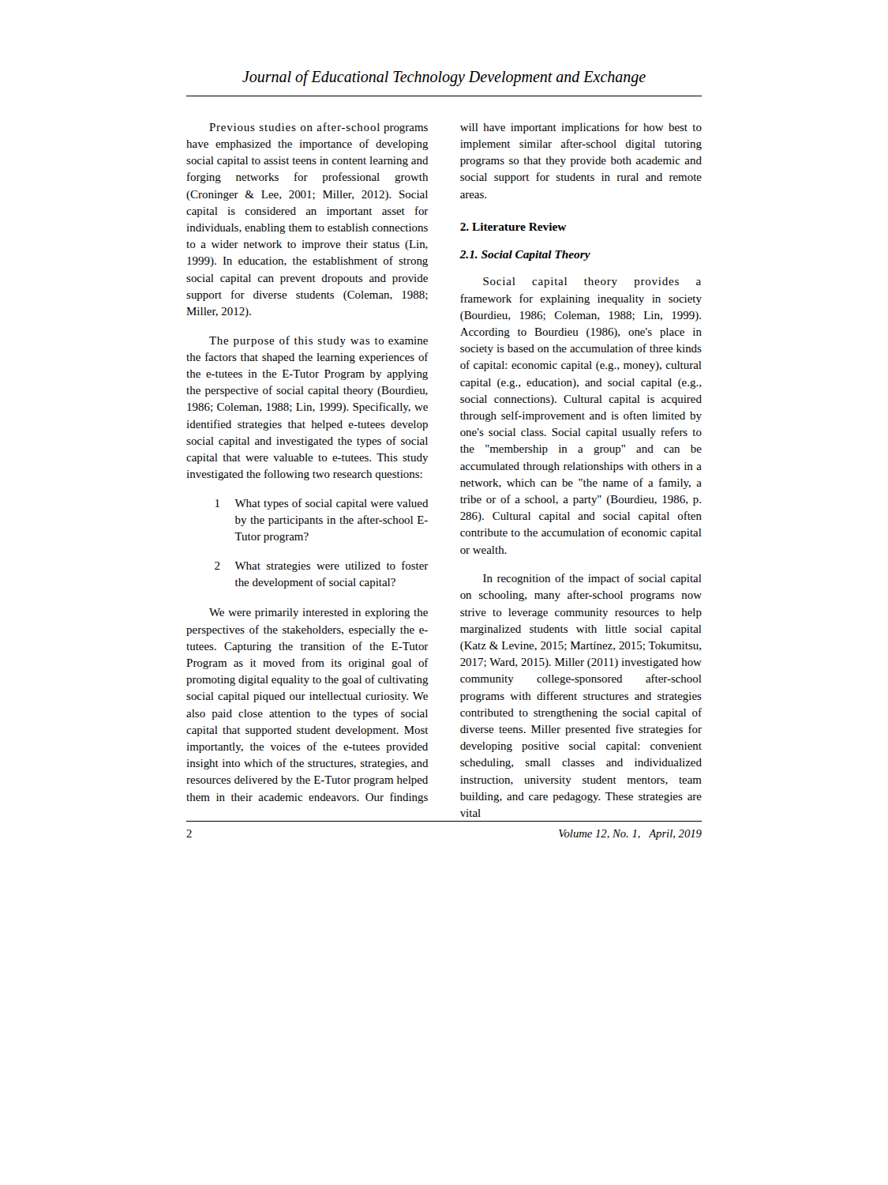Journal of Educational Technology Development and Exchange
Previous studies on after-school programs have emphasized the importance of developing social capital to assist teens in content learning and forging networks for professional growth (Croninger & Lee, 2001; Miller, 2012). Social capital is considered an important asset for individuals, enabling them to establish connections to a wider network to improve their status (Lin, 1999). In education, the establishment of strong social capital can prevent dropouts and provide support for diverse students (Coleman, 1988; Miller, 2012).
The purpose of this study was to examine the factors that shaped the learning experiences of the e-tutees in the E-Tutor Program by applying the perspective of social capital theory (Bourdieu, 1986; Coleman, 1988; Lin, 1999). Specifically, we identified strategies that helped e-tutees develop social capital and investigated the types of social capital that were valuable to e-tutees. This study investigated the following two research questions:
What types of social capital were valued by the participants in the after-school E-Tutor program?
What strategies were utilized to foster the development of social capital?
We were primarily interested in exploring the perspectives of the stakeholders, especially the e-tutees. Capturing the transition of the E-Tutor Program as it moved from its original goal of promoting digital equality to the goal of cultivating social capital piqued our intellectual curiosity. We also paid close attention to the types of social capital that supported student development. Most importantly, the voices of the e-tutees provided insight into which of the structures, strategies, and resources delivered by the E-Tutor program helped them in their academic endeavors. Our findings will have important implications for how best to implement similar after-school digital tutoring programs so that they provide both academic and social support for students in rural and remote areas.
2. Literature Review
2.1. Social Capital Theory
Social capital theory provides a framework for explaining inequality in society (Bourdieu, 1986; Coleman, 1988; Lin, 1999). According to Bourdieu (1986), one's place in society is based on the accumulation of three kinds of capital: economic capital (e.g., money), cultural capital (e.g., education), and social capital (e.g., social connections). Cultural capital is acquired through self-improvement and is often limited by one's social class. Social capital usually refers to the "membership in a group" and can be accumulated through relationships with others in a network, which can be "the name of a family, a tribe or of a school, a party" (Bourdieu, 1986, p. 286). Cultural capital and social capital often contribute to the accumulation of economic capital or wealth.
In recognition of the impact of social capital on schooling, many after-school programs now strive to leverage community resources to help marginalized students with little social capital (Katz & Levine, 2015; Martínez, 2015; Tokumitsu, 2017; Ward, 2015). Miller (2011) investigated how community college-sponsored after-school programs with different structures and strategies contributed to strengthening the social capital of diverse teens. Miller presented five strategies for developing positive social capital: convenient scheduling, small classes and individualized instruction, university student mentors, team building, and care pedagogy. These strategies are vital
2 Volume 12, No. 1, April, 2019